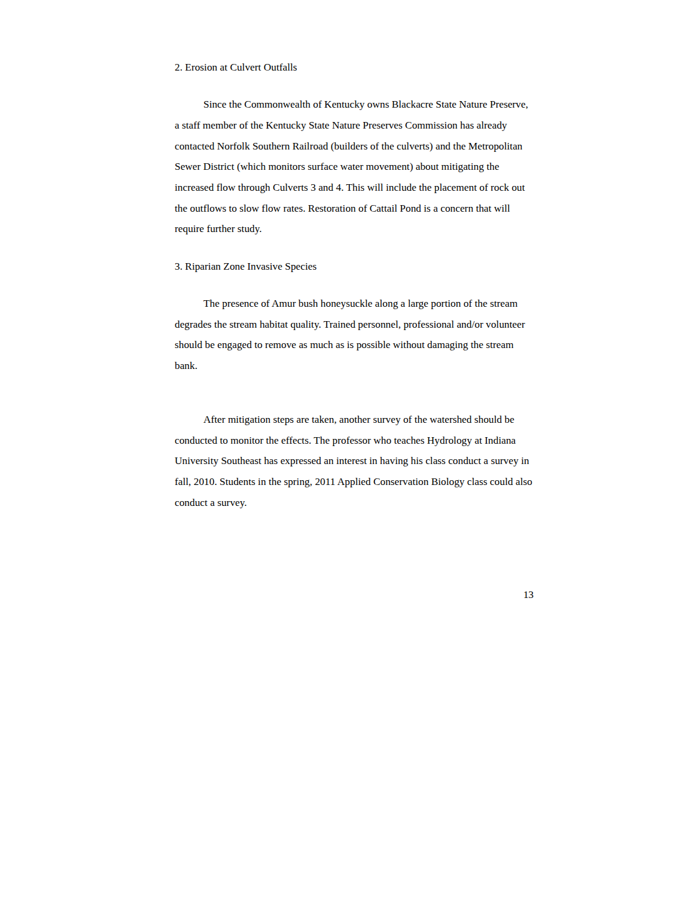2. Erosion at Culvert Outfalls
Since the Commonwealth of Kentucky owns Blackacre State Nature Preserve, a staff member of the Kentucky State Nature Preserves Commission has already contacted Norfolk Southern Railroad (builders of the culverts) and the Metropolitan Sewer District (which monitors surface water movement) about mitigating the increased flow through Culverts 3 and 4. This will include the placement of rock out the outflows to slow flow rates. Restoration of Cattail Pond is a concern that will require further study.
3. Riparian Zone Invasive Species
The presence of Amur bush honeysuckle along a large portion of the stream degrades the stream habitat quality. Trained personnel, professional and/or volunteer should be engaged to remove as much as is possible without damaging the stream bank.
After mitigation steps are taken, another survey of the watershed should be conducted to monitor the effects. The professor who teaches Hydrology at Indiana University Southeast has expressed an interest in having his class conduct a survey in fall, 2010. Students in the spring, 2011 Applied Conservation Biology class could also conduct a survey.
13